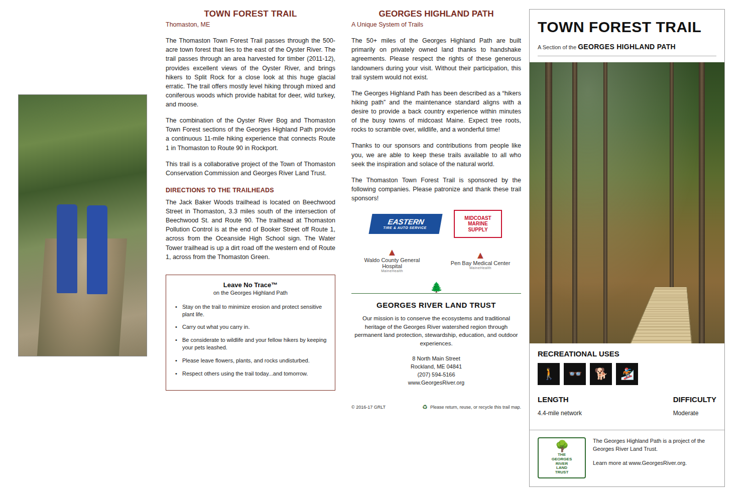TOWN FOREST TRAIL
Thomaston, ME
The Thomaston Town Forest Trail passes through the 500-acre town forest that lies to the east of the Oyster River. The trail passes through an area harvested for timber (2011-12), provides excellent views of the Oyster River, and brings hikers to Split Rock for a close look at this huge glacial erratic. The trail offers mostly level hiking through mixed and coniferous woods which provide habitat for deer, wild turkey, and moose.
The combination of the Oyster River Bog and Thomaston Town Forest sections of the Georges Highland Path provide a continuous 11-mile hiking experience that connects Route 1 in Thomaston to Route 90 in Rockport.
This trail is a collaborative project of the Town of Thomaston Conservation Commission and Georges River Land Trust.
DIRECTIONS TO THE TRAILHEADS
The Jack Baker Woods trailhead is located on Beechwood Street in Thomaston, 3.3 miles south of the intersection of Beechwood St. and Route 90. The trailhead at Thomaston Pollution Control is at the end of Booker Street off Route 1, across from the Oceanside High School sign. The Water Tower trailhead is up a dirt road off the western end of Route 1, across from the Thomaston Green.
Leave No Trace™
on the Georges Highland Path
Stay on the trail to minimize erosion and protect sensitive plant life.
Carry out what you carry in.
Be considerate to wildlife and your fellow hikers by keeping your pets leashed.
Please leave flowers, plants, and rocks undisturbed.
Respect others using the trail today...and tomorrow.
GEORGES HIGHLAND PATH
A Unique System of Trails
The 50+ miles of the Georges Highland Path are built primarily on privately owned land thanks to handshake agreements. Please respect the rights of these generous landowners during your visit. Without their participation, this trail system would not exist.
The Georges Highland Path has been described as a “hikers hiking path” and the maintenance standard aligns with a desire to provide a back country experience within minutes of the busy towns of midcoast Maine. Expect tree roots, rocks to scramble over, wildlife, and a wonderful time!
Thanks to our sponsors and contributions from people like you, we are able to keep these trails available to all who seek the inspiration and solace of the natural world.
The Thomaston Town Forest Trail is sponsored by the following companies. Please patronize and thank these trail sponsors!
EASTERNTIRE & AUTO SERVICE
MIDCOAST
MARINE
SUPPLY
▲
Waldo County General Hospital
MaineHealth
▲
Pen Bay Medical Center
MaineHealth
🌲
GEORGES RIVER LAND TRUST
Our mission is to conserve the ecosystems and traditional heritage of the Georges River watershed region through permanent land protection, stewardship, education, and outdoor experiences.
8 North Main Street
Rockland, ME 04841
(207) 594-5166
www.GeorgesRiver.org
© 2016-17 GRLT ♻ Please return, reuse, or recycle this trail map.
TOWN FOREST TRAIL
A Section of the GEORGES HIGHLAND PATH
RECREATIONAL USES
🚶
👓
🐕
🏂
LENGTH
4.4-mile network
DIFFICULTY
Moderate
🌳
THE
GEORGES
RIVER
LAND
TRUST
The Georges Highland Path is a project of the Georges River Land Trust.
Learn more at www.GeorgesRiver.org.